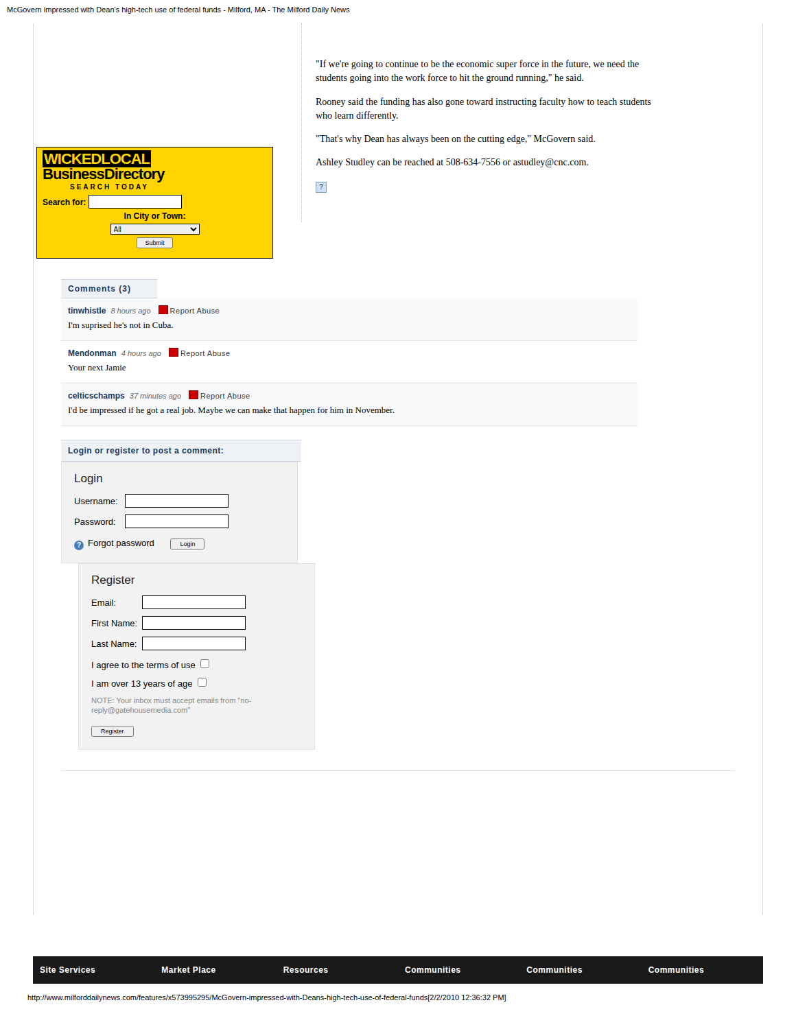McGovern impressed with Dean's high-tech use of federal funds - Milford, MA - The Milford Daily News
WICKEDLOCAL BusinessDirectory
SEARCH TODAY
Search for:
In City or Town:
All
"If we're going to continue to be the economic super force in the future, we need the students going into the work force to hit the ground running," he said.
Rooney said the funding has also gone toward instructing faculty how to teach students who learn differently.
"That's why Dean has always been on the cutting edge," McGovern said.
Ashley Studley can be reached at 508-634-7556 or astudley@cnc.com.
?
Comments (3)
tinwhistle 8 hours ago Report Abuse
I'm suprised he's not in Cuba.
Mendonman 4 hours ago Report Abuse
Your next Jamie
celticschamps 37 minutes ago Report Abuse
I'd be impressed if he got a real job. Maybe we can make that happen for him in November.
Login or register to post a comment:
Login
Username:
Password:
?Forgot password
Register
Email:
First Name:
Last Name:
I agree to the terms of use
I am over 13 years of age
NOTE: Your inbox must accept emails from "no-reply@gatehousemedia.com"
Site Services
Market Place
Resources
Communities
Communities
Communities
http://www.milforddailynews.com/features/x573995295/McGovern-impressed-with-Deans-high-tech-use-of-federal-funds[2/2/2010 12:36:32 PM]